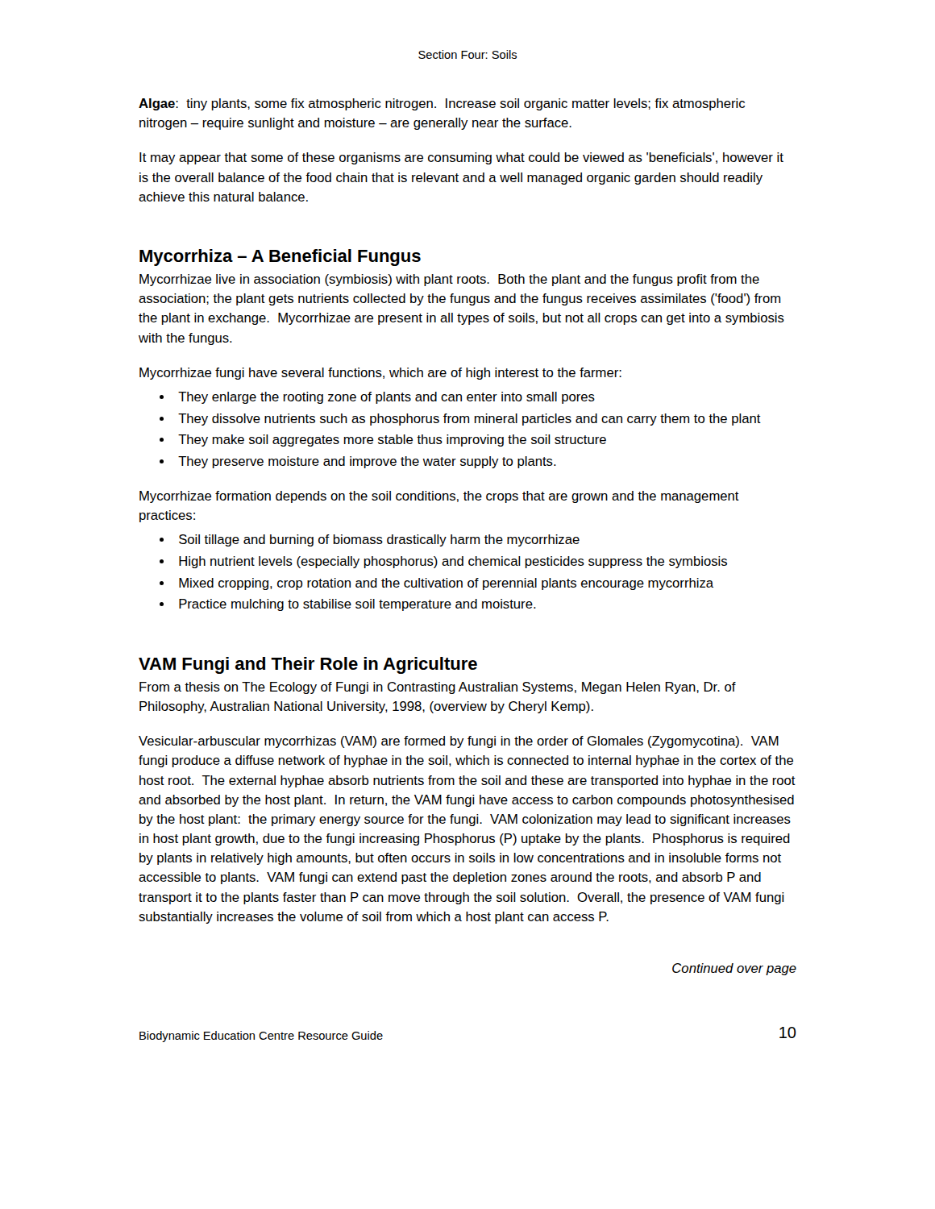Section Four: Soils
Algae: tiny plants, some fix atmospheric nitrogen. Increase soil organic matter levels; fix atmospheric nitrogen – require sunlight and moisture – are generally near the surface.
It may appear that some of these organisms are consuming what could be viewed as 'beneficials', however it is the overall balance of the food chain that is relevant and a well managed organic garden should readily achieve this natural balance.
Mycorrhiza – A Beneficial Fungus
Mycorrhizae live in association (symbiosis) with plant roots. Both the plant and the fungus profit from the association; the plant gets nutrients collected by the fungus and the fungus receives assimilates ('food') from the plant in exchange. Mycorrhizae are present in all types of soils, but not all crops can get into a symbiosis with the fungus.
Mycorrhizae fungi have several functions, which are of high interest to the farmer:
They enlarge the rooting zone of plants and can enter into small pores
They dissolve nutrients such as phosphorus from mineral particles and can carry them to the plant
They make soil aggregates more stable thus improving the soil structure
They preserve moisture and improve the water supply to plants.
Mycorrhizae formation depends on the soil conditions, the crops that are grown and the management practices:
Soil tillage and burning of biomass drastically harm the mycorrhizae
High nutrient levels (especially phosphorus) and chemical pesticides suppress the symbiosis
Mixed cropping, crop rotation and the cultivation of perennial plants encourage mycorrhiza
Practice mulching to stabilise soil temperature and moisture.
VAM Fungi and Their Role in Agriculture
From a thesis on The Ecology of Fungi in Contrasting Australian Systems, Megan Helen Ryan, Dr. of Philosophy, Australian National University, 1998, (overview by Cheryl Kemp).
Vesicular-arbuscular mycorrhizas (VAM) are formed by fungi in the order of Glomales (Zygomycotina). VAM fungi produce a diffuse network of hyphae in the soil, which is connected to internal hyphae in the cortex of the host root. The external hyphae absorb nutrients from the soil and these are transported into hyphae in the root and absorbed by the host plant. In return, the VAM fungi have access to carbon compounds photosynthesised by the host plant: the primary energy source for the fungi. VAM colonization may lead to significant increases in host plant growth, due to the fungi increasing Phosphorus (P) uptake by the plants. Phosphorus is required by plants in relatively high amounts, but often occurs in soils in low concentrations and in insoluble forms not accessible to plants. VAM fungi can extend past the depletion zones around the roots, and absorb P and transport it to the plants faster than P can move through the soil solution. Overall, the presence of VAM fungi substantially increases the volume of soil from which a host plant can access P.
Continued over page
Biodynamic Education Centre Resource Guide 10